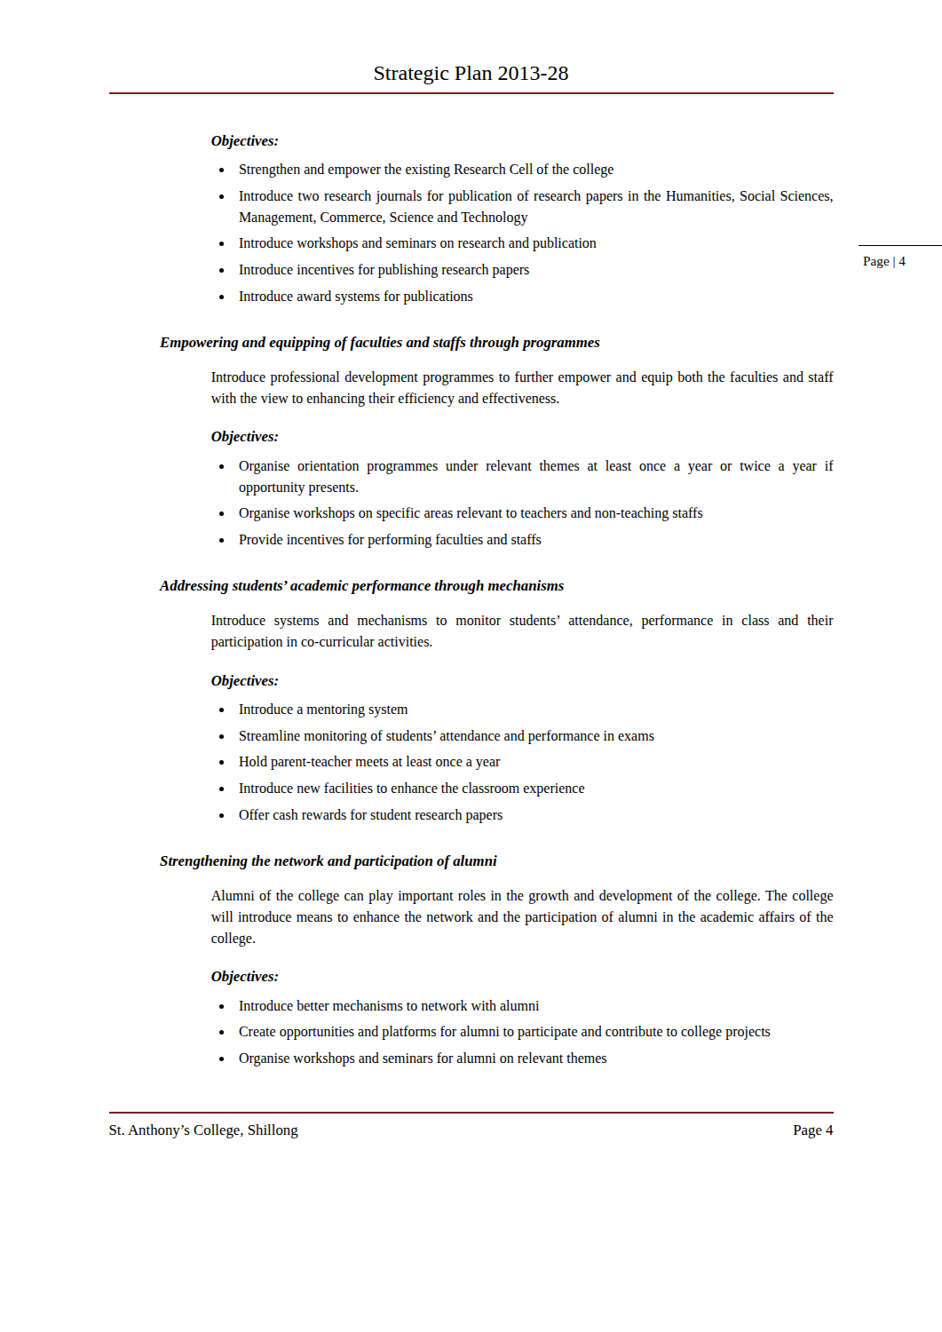Strategic Plan 2013-28
Page | 4
Objectives:
Strengthen and empower the existing Research Cell of the college
Introduce two research journals for publication of research papers in the Humanities, Social Sciences, Management, Commerce, Science and Technology
Introduce workshops and seminars on research and publication
Introduce incentives for publishing research papers
Introduce award systems for publications
Empowering and equipping of faculties and staffs through programmes
Introduce professional development programmes to further empower and equip both the faculties and staff with the view to enhancing their efficiency and effectiveness.
Objectives:
Organise orientation programmes under relevant themes at least once a year or twice a year if opportunity presents.
Organise workshops on specific areas relevant to teachers and non-teaching staffs
Provide incentives for performing faculties and staffs
Addressing students’ academic performance through mechanisms
Introduce systems and mechanisms to monitor students’ attendance, performance in class and their participation in co-curricular activities.
Objectives:
Introduce a mentoring system
Streamline monitoring of students’ attendance and performance in exams
Hold parent-teacher meets at least once a year
Introduce new facilities to enhance the classroom experience
Offer cash rewards for student research papers
Strengthening the network and participation of alumni
Alumni of the college can play important roles in the growth and development of the college. The college will introduce means to enhance the network and the participation of alumni in the academic affairs of the college.
Objectives:
Introduce better mechanisms to network with alumni
Create opportunities and platforms for alumni to participate and contribute to college projects
Organise workshops and seminars for alumni on relevant themes
St. Anthony’s College, Shillong Page 4